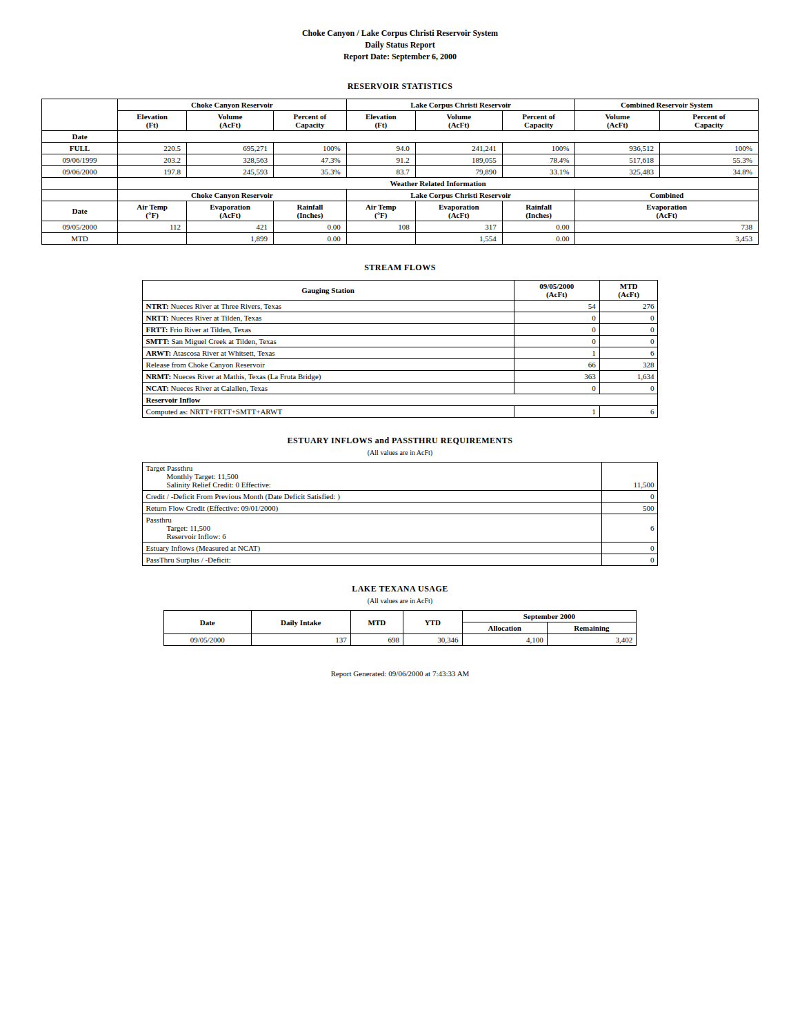Choke Canyon / Lake Corpus Christi Reservoir System
Daily Status Report
Report Date: September 6, 2000
RESERVOIR STATISTICS
| | Choke Canyon Reservoir | Lake Corpus Christi Reservoir | Combined Reservoir System |
| Elevation (Ft) | Volume (AcFt) | Percent of Capacity | Elevation (Ft) | Volume (AcFt) | Percent of Capacity | Volume (AcFt) | Percent of Capacity |
| Date | |
| FULL | 220.5 | 695,271 | 100% | 94.0 | 241,241 | 100% | 936,512 | 100% |
| 09/06/1999 | 203.2 | 328,563 | 47.3% | 91.2 | 189,055 | 78.4% | 517,618 | 55.3% |
| 09/06/2000 | 197.8 | 245,593 | 35.3% | 83.7 | 79,890 | 33.1% | 325,483 | 34.8% |
| | Weather Related Information |
| | Choke Canyon Reservoir | Lake Corpus Christi Reservoir | Combined |
| Date | Air Temp (°F) | Evaporation (AcFt) | Rainfall (Inches) | Air Temp (°F) | Evaporation (AcFt) | Rainfall (Inches) | Evaporation (AcFt) |
| 09/05/2000 | 112 | 421 | 0.00 | 108 | 317 | 0.00 | 738 |
| MTD | | 1,899 | 0.00 | | 1,554 | 0.00 | 3,453 |
STREAM FLOWS
| Gauging Station | 09/05/2000 (AcFt) | MTD (AcFt) |
| --- | --- | --- |
| NTRT: Nueces River at Three Rivers, Texas | 54 | 276 |
| NRTT: Nueces River at Tilden, Texas | 0 | 0 |
| FRTT: Frio River at Tilden, Texas | 0 | 0 |
| SMTT: San Miguel Creek at Tilden, Texas | 0 | 0 |
| ARWT: Atascosa River at Whitsett, Texas | 1 | 6 |
| Release from Choke Canyon Reservoir | 66 | 328 |
| NRMT: Nueces River at Mathis, Texas (La Fruta Bridge) | 363 | 1,634 |
| NCAT: Nueces River at Calallen, Texas | 0 | 0 |
| Reservoir Inflow |
| Computed as: NRTT+FRTT+SMTT+ARWT | 1 | 6 |
ESTUARY INFLOWS and PASSTHRU REQUIREMENTS
(All values are in AcFt)
| Target Passthru Monthly Target: 11,500 Salinity Relief Credit: 0 Effective: | 11,500 |
| Credit / -Deficit From Previous Month (Date Deficit Satisfied: ) | 0 |
| Return Flow Credit (Effective: 09/01/2000) | 500 |
| Passthru Target: 11,500 Reservoir Inflow: 6 | 6 |
| Estuary Inflows (Measured at NCAT) | 0 |
| PassThru Surplus / -Deficit: | 0 |
LAKE TEXANA USAGE
(All values are in AcFt)
| Date | Daily Intake | MTD | YTD | September 2000 |
| --- | --- | --- | --- | --- |
| Allocation | Remaining |
| 09/05/2000 | 137 | 698 | 30,346 | 4,100 | 3,402 |
Report Generated: 09/06/2000 at 7:43:33 AM